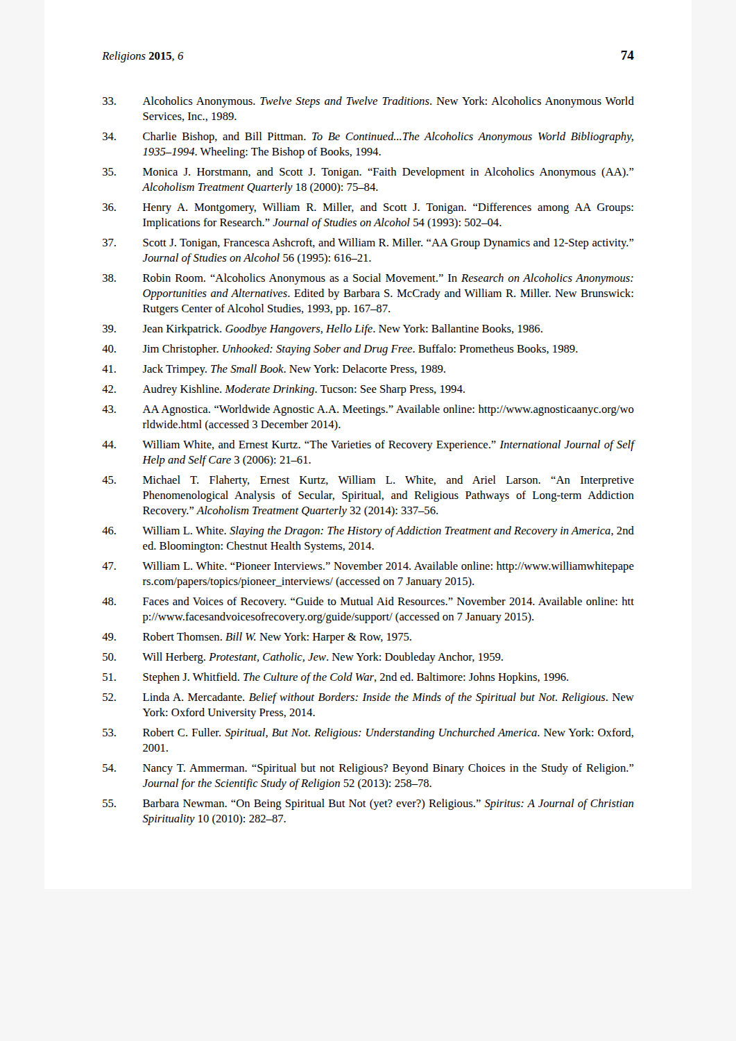Religions 2015, 6
74
33. Alcoholics Anonymous. Twelve Steps and Twelve Traditions. New York: Alcoholics Anonymous World Services, Inc., 1989.
34. Charlie Bishop, and Bill Pittman. To Be Continued...The Alcoholics Anonymous World Bibliography, 1935–1994. Wheeling: The Bishop of Books, 1994.
35. Monica J. Horstmann, and Scott J. Tonigan. “Faith Development in Alcoholics Anonymous (AA).” Alcoholism Treatment Quarterly 18 (2000): 75–84.
36. Henry A. Montgomery, William R. Miller, and Scott J. Tonigan. “Differences among AA Groups: Implications for Research.” Journal of Studies on Alcohol 54 (1993): 502–04.
37. Scott J. Tonigan, Francesca Ashcroft, and William R. Miller. “AA Group Dynamics and 12-Step activity.” Journal of Studies on Alcohol 56 (1995): 616–21.
38. Robin Room. “Alcoholics Anonymous as a Social Movement.” In Research on Alcoholics Anonymous: Opportunities and Alternatives. Edited by Barbara S. McCrady and William R. Miller. New Brunswick: Rutgers Center of Alcohol Studies, 1993, pp. 167–87.
39. Jean Kirkpatrick. Goodbye Hangovers, Hello Life. New York: Ballantine Books, 1986.
40. Jim Christopher. Unhooked: Staying Sober and Drug Free. Buffalo: Prometheus Books, 1989.
41. Jack Trimpey. The Small Book. New York: Delacorte Press, 1989.
42. Audrey Kishline. Moderate Drinking. Tucson: See Sharp Press, 1994.
43. AA Agnostica. “Worldwide Agnostic A.A. Meetings.” Available online: http://www.agnosticaanyc.org/worldwide.html (accessed 3 December 2014).
44. William White, and Ernest Kurtz. “The Varieties of Recovery Experience.” International Journal of Self Help and Self Care 3 (2006): 21–61.
45. Michael T. Flaherty, Ernest Kurtz, William L. White, and Ariel Larson. “An Interpretive Phenomenological Analysis of Secular, Spiritual, and Religious Pathways of Long-term Addiction Recovery.” Alcoholism Treatment Quarterly 32 (2014): 337–56.
46. William L. White. Slaying the Dragon: The History of Addiction Treatment and Recovery in America, 2nd ed. Bloomington: Chestnut Health Systems, 2014.
47. William L. White. “Pioneer Interviews.” November 2014. Available online: http://www.williamwhitepapers.com/papers/topics/pioneer_interviews/ (accessed on 7 January 2015).
48. Faces and Voices of Recovery. “Guide to Mutual Aid Resources.” November 2014. Available online: http://www.facesandvoicesofrecovery.org/guide/support/ (accessed on 7 January 2015).
49. Robert Thomsen. Bill W. New York: Harper & Row, 1975.
50. Will Herberg. Protestant, Catholic, Jew. New York: Doubleday Anchor, 1959.
51. Stephen J. Whitfield. The Culture of the Cold War, 2nd ed. Baltimore: Johns Hopkins, 1996.
52. Linda A. Mercadante. Belief without Borders: Inside the Minds of the Spiritual but Not. Religious. New York: Oxford University Press, 2014.
53. Robert C. Fuller. Spiritual, But Not. Religious: Understanding Unchurched America. New York: Oxford, 2001.
54. Nancy T. Ammerman. “Spiritual but not Religious? Beyond Binary Choices in the Study of Religion.” Journal for the Scientific Study of Religion 52 (2013): 258–78.
55. Barbara Newman. “On Being Spiritual But Not (yet? ever?) Religious.” Spiritus: A Journal of Christian Spirituality 10 (2010): 282–87.